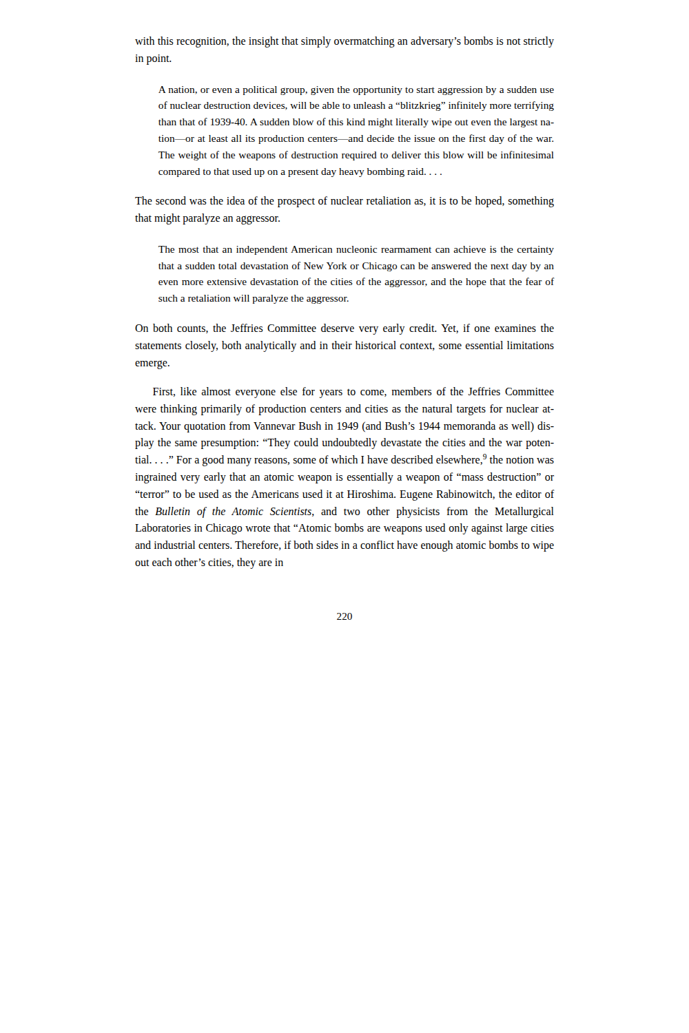with this recognition, the insight that simply overmatching an adversary’s bombs is not strictly in point.
A nation, or even a political group, given the opportunity to start aggression by a sudden use of nuclear destruction devices, will be able to unleash a “blitzkrieg” infinitely more terrifying than that of 1939-40. A sudden blow of this kind might literally wipe out even the largest nation—or at least all its production centers—and decide the issue on the first day of the war. The weight of the weapons of destruction required to deliver this blow will be infinitesimal compared to that used up on a present day heavy bombing raid. . . .
The second was the idea of the prospect of nuclear retaliation as, it is to be hoped, something that might paralyze an aggressor.
The most that an independent American nucleonic rearmament can achieve is the certainty that a sudden total devastation of New York or Chicago can be answered the next day by an even more extensive devastation of the cities of the aggressor, and the hope that the fear of such a retaliation will paralyze the aggressor.
On both counts, the Jeffries Committee deserve very early credit. Yet, if one examines the statements closely, both analytically and in their historical context, some essential limitations emerge.
First, like almost everyone else for years to come, members of the Jeffries Committee were thinking primarily of production centers and cities as the natural targets for nuclear attack. Your quotation from Vannevar Bush in 1949 (and Bush’s 1944 memoranda as well) display the same presumption: “They could undoubtedly devastate the cities and the war potential. . . .” For a good many reasons, some of which I have described elsewhere,9 the notion was ingrained very early that an atomic weapon is essentially a weapon of “mass destruction” or “terror” to be used as the Americans used it at Hiroshima. Eugene Rabinowitch, the editor of the Bulletin of the Atomic Scientists, and two other physicists from the Metallurgical Laboratories in Chicago wrote that “Atomic bombs are weapons used only against large cities and industrial centers. Therefore, if both sides in a conflict have enough atomic bombs to wipe out each other’s cities, they are in
220